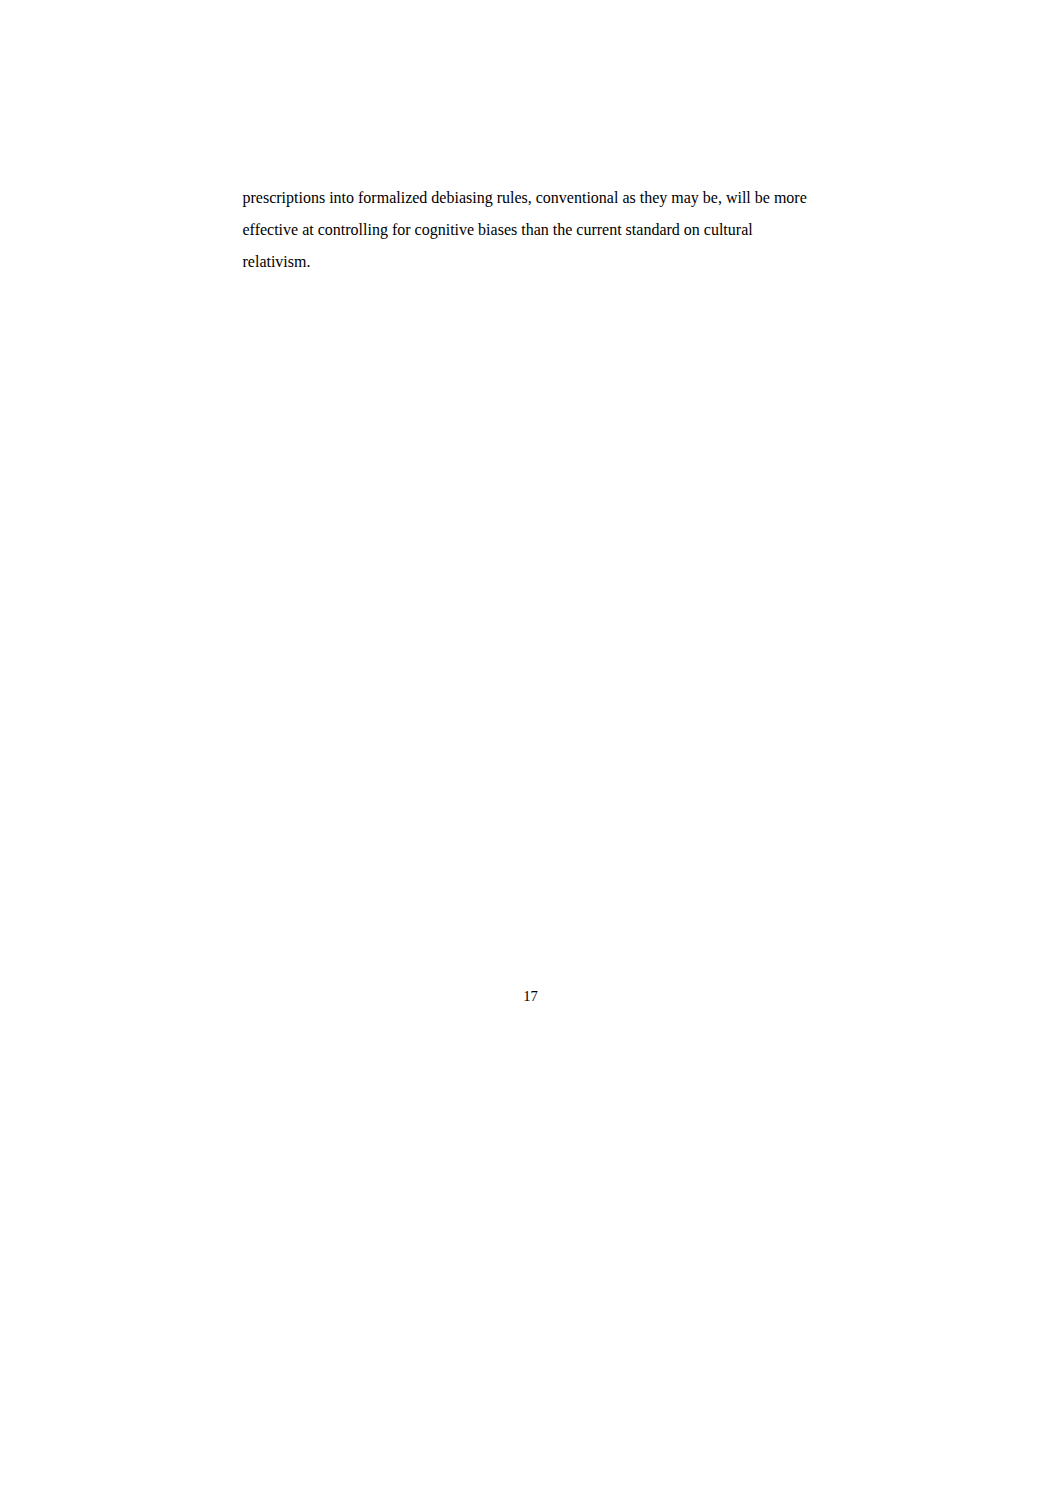prescriptions into formalized debiasing rules, conventional as they may be, will be more effective at controlling for cognitive biases than the current standard on cultural relativism.
17